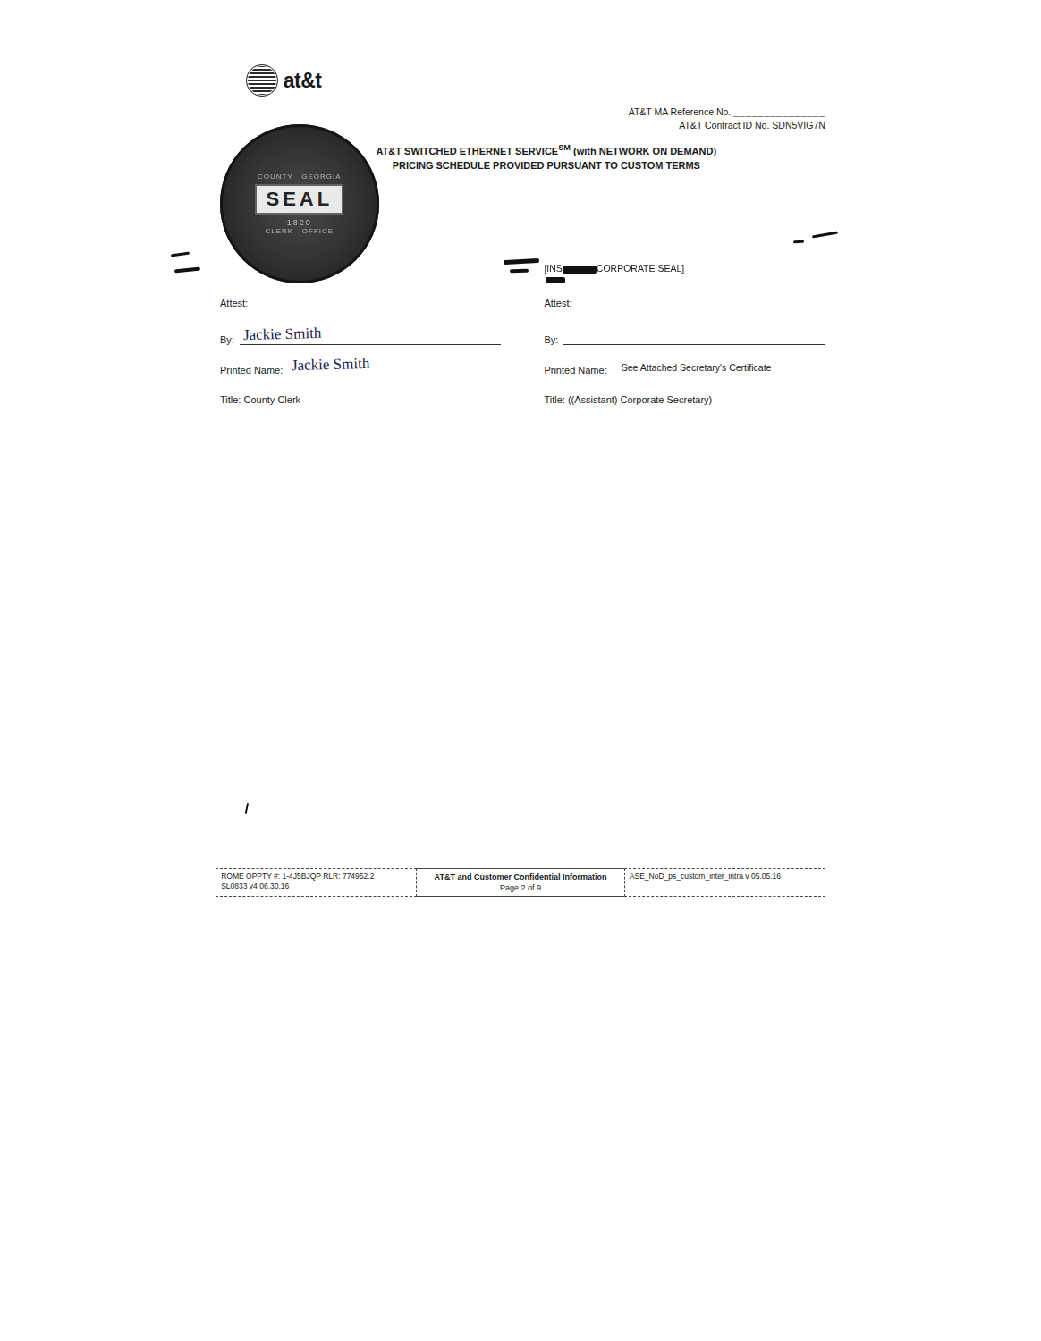at&t
AT&T MA Reference No. _______________
AT&T Contract ID No. SDN5VIG7N
AT&T SWITCHED ETHERNET SERVICESM (with NETWORK ON DEMAND)
PRICING SCHEDULE PROVIDED PURSUANT TO CUSTOM TERMS
COUNTY GEORGIA
SEAL
1820
CLERK OFFICE
Attest:
By: Jackie Smith
Printed Name: Jackie Smith
Title: County Clerk
[INS CORPORATE SEAL]
Attest:
By:
Printed Name: See Attached Secretary's Certificate
Title: ((Assistant) Corporate Secretary)
ROME OPPTY #: 1-4J5BJQP RLR: 774952.2
SL0833 v4 06.30.16
AT&T and Customer Confidential Information
Page 2 of 9
ASE_NoD_ps_custom_inter_intra v 05.05.16